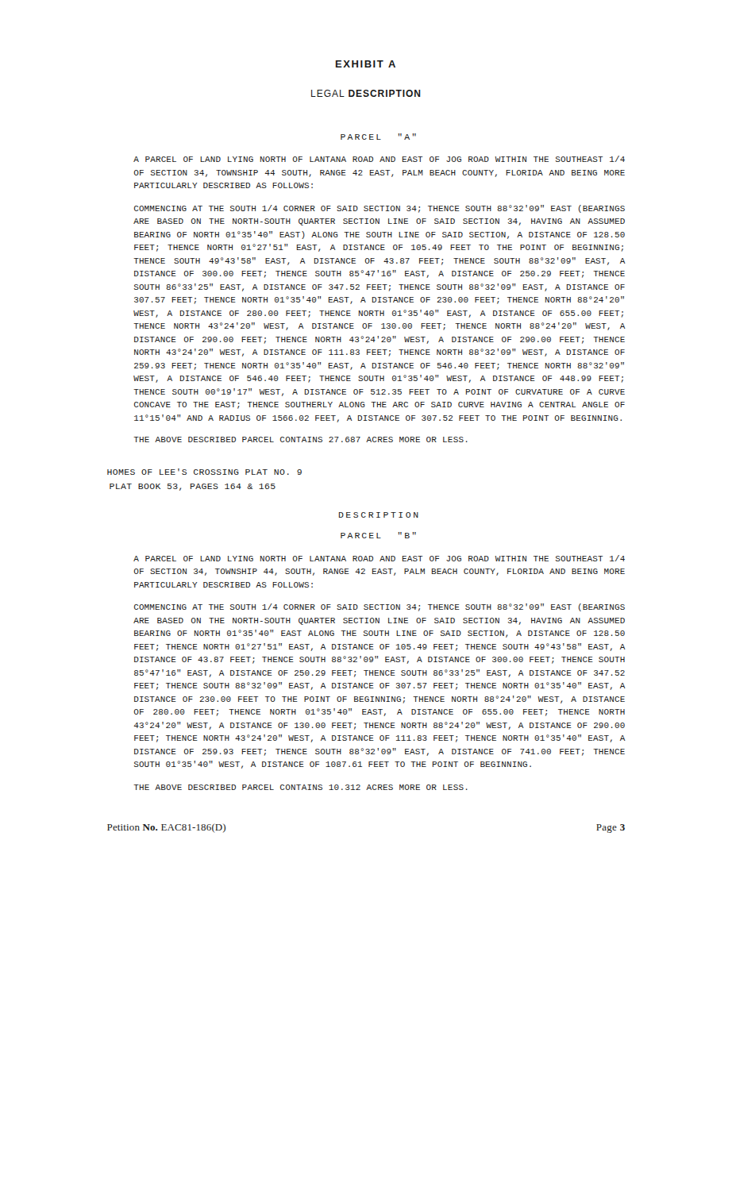EXHIBIT A
LEGAL DESCRIPTION
PARCEL "A"
A PARCEL OF LAND LYING NORTH OF LANTANA ROAD AND EAST OF JOG ROAD WITHIN THE SOUTHEAST 1/4 OF SECTION 34, TOWNSHIP 44 SOUTH, RANGE 42 EAST, PALM BEACH COUNTY, FLORIDA AND BEING MORE PARTICULARLY DESCRIBED AS FOLLOWS:
COMMENCING AT THE SOUTH 1/4 CORNER OF SAID SECTION 34; THENCE SOUTH 88°32'09" EAST (BEARINGS ARE BASED ON THE NORTH-SOUTH QUARTER SECTION LINE OF SAID SECTION 34, HAVING AN ASSUMED BEARING OF NORTH 01°35'40" EAST) ALONG THE SOUTH LINE OF SAID SECTION, A DISTANCE OF 128.50 FEET; THENCE NORTH 01°27'51" EAST, A DISTANCE OF 105.49 FEET TO THE POINT OF BEGINNING; THENCE SOUTH 49°43'58" EAST, A DISTANCE OF 43.87 FEET; THENCE SOUTH 88°32'09" EAST, A DISTANCE OF 300.00 FEET; THENCE SOUTH 85°47'16" EAST, A DISTANCE OF 250.29 FEET; THENCE SOUTH 86°33'25" EAST, A DISTANCE OF 347.52 FEET; THENCE SOUTH 88°32'09" EAST, A DISTANCE OF 307.57 FEET; THENCE NORTH 01°35'40" EAST, A DISTANCE OF 230.00 FEET; THENCE NORTH 88°24'20" WEST, A DISTANCE OF 280.00 FEET; THENCE NORTH 01°35'40" EAST, A DISTANCE OF 655.00 FEET; THENCE NORTH 43°24'20" WEST, A DISTANCE OF 130.00 FEET; THENCE NORTH 88°24'20" WEST, A DISTANCE OF 290.00 FEET; THENCE NORTH 43°24'20" WEST, A DISTANCE OF 290.00 FEET; THENCE NORTH 43°24'20" WEST, A DISTANCE OF 111.83 FEET; THENCE NORTH 88°32'09" WEST, A DISTANCE OF 259.93 FEET; THENCE NORTH 01°35'40" EAST, A DISTANCE OF 546.40 FEET; THENCE NORTH 88°32'09" WEST, A DISTANCE OF 546.40 FEET; THENCE SOUTH 01°35'40" WEST, A DISTANCE OF 448.99 FEET; THENCE SOUTH 00°19'17" WEST, A DISTANCE OF 512.35 FEET TO A POINT OF CURVATURE OF A CURVE CONCAVE TO THE EAST; THENCE SOUTHERLY ALONG THE ARC OF SAID CURVE HAVING A CENTRAL ANGLE OF 11°15'04" AND A RADIUS OF 1566.02 FEET, A DISTANCE OF 307.52 FEET TO THE POINT OF BEGINNING.
THE ABOVE DESCRIBED PARCEL CONTAINS 27.687 ACRES MORE OR LESS.
HOMES OF LEE'S CROSSING PLAT NO. 9 PLAT BOOK 53, PAGES 164 & 165
DESCRIPTION
PARCEL "B"
A PARCEL OF LAND LYING NORTH OF LANTANA ROAD AND EAST OF JOG ROAD WITHIN THE SOUTHEAST 1/4 OF SECTION 34, TOWNSHIP 44, SOUTH, RANGE 42 EAST, PALM BEACH COUNTY, FLORIDA AND BEING MORE PARTICULARLY DESCRIBED AS FOLLOWS:
COMMENCING AT THE SOUTH 1/4 CORNER OF SAID SECTION 34; THENCE SOUTH 88°32'09" EAST (BEARINGS ARE BASED ON THE NORTH-SOUTH QUARTER SECTION LINE OF SAID SECTION 34, HAVING AN ASSUMED BEARING OF NORTH 01°35'40" EAST ALONG THE SOUTH LINE OF SAID SECTION, A DISTANCE OF 128.50 FEET; THENCE NORTH 01°27'51" EAST, A DISTANCE OF 105.49 FEET; THENCE SOUTH 49°43'58" EAST, A DISTANCE OF 43.87 FEET; THENCE SOUTH 88°32'09" EAST, A DISTANCE OF 300.00 FEET; THENCE SOUTH 85°47'16" EAST, A DISTANCE OF 250.29 FEET; THENCE SOUTH 86°33'25" EAST, A DISTANCE OF 347.52 FEET; THENCE SOUTH 88°32'09" EAST, A DISTANCE OF 307.57 FEET; THENCE NORTH 01°35'40" EAST, A DISTANCE OF 230.00 FEET TO THE POINT OF BEGINNING; THENCE NORTH 88°24'20" WEST, A DISTANCE OF 280.00 FEET; THENCE NORTH 01°35'40" EAST, A DISTANCE OF 655.00 FEET; THENCE NORTH 43°24'20" WEST, A DISTANCE OF 130.00 FEET; THENCE NORTH 88°24'20" WEST, A DISTANCE OF 290.00 FEET; THENCE NORTH 43°24'20" WEST, A DISTANCE OF 111.83 FEET; THENCE NORTH 01°35'40" EAST, A DISTANCE OF 259.93 FEET; THENCE SOUTH 88°32'09" EAST, A DISTANCE OF 741.00 FEET; THENCE SOUTH 01°35'40" WEST, A DISTANCE OF 1087.61 FEET TO THE POINT OF BEGINNING.
THE ABOVE DESCRIBED PARCEL CONTAINS 10.312 ACRES MORE OR LESS.
Petition No. EAC81-186(D)
Page 3